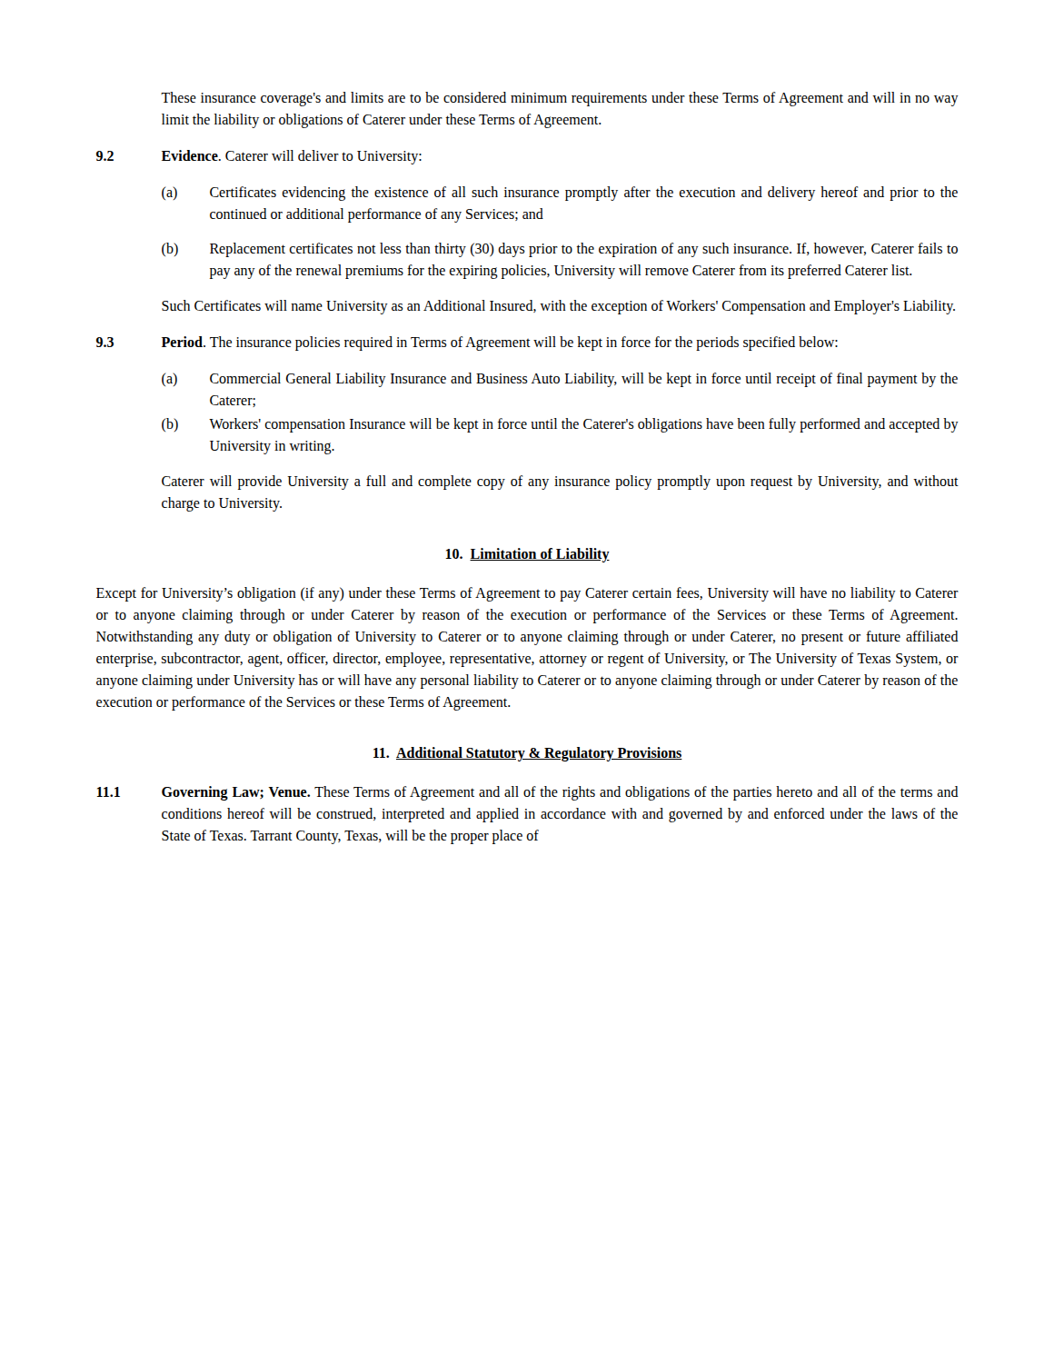These insurance coverage's and limits are to be considered minimum requirements under these Terms of Agreement and will in no way limit the liability or obligations of Caterer under these Terms of Agreement.
9.2
Evidence. Caterer will deliver to University:
(a)
Certificates evidencing the existence of all such insurance promptly after the execution and delivery hereof and prior to the continued or additional performance of any Services; and
(b)
Replacement certificates not less than thirty (30) days prior to the expiration of any such insurance. If, however, Caterer fails to pay any of the renewal premiums for the expiring policies, University will remove Caterer from its preferred Caterer list.
Such Certificates will name University as an Additional Insured, with the exception of Workers' Compensation and Employer's Liability.
9.3
Period. The insurance policies required in Terms of Agreement will be kept in force for the periods specified below:
(a)
Commercial General Liability Insurance and Business Auto Liability, will be kept in force until receipt of final payment by the Caterer;
(b)
Workers' compensation Insurance will be kept in force until the Caterer's obligations have been fully performed and accepted by University in writing.
Caterer will provide University a full and complete copy of any insurance policy promptly upon request by University, and without charge to University.
10. Limitation of Liability
Except for University’s obligation (if any) under these Terms of Agreement to pay Caterer certain fees, University will have no liability to Caterer or to anyone claiming through or under Caterer by reason of the execution or performance of the Services or these Terms of Agreement. Notwithstanding any duty or obligation of University to Caterer or to anyone claiming through or under Caterer, no present or future affiliated enterprise, subcontractor, agent, officer, director, employee, representative, attorney or regent of University, or The University of Texas System, or anyone claiming under University has or will have any personal liability to Caterer or to anyone claiming through or under Caterer by reason of the execution or performance of the Services or these Terms of Agreement.
11. Additional Statutory & Regulatory Provisions
11.1
Governing Law; Venue. These Terms of Agreement and all of the rights and obligations of the parties hereto and all of the terms and conditions hereof will be construed, interpreted and applied in accordance with and governed by and enforced under the laws of the State of Texas. Tarrant County, Texas, will be the proper place of